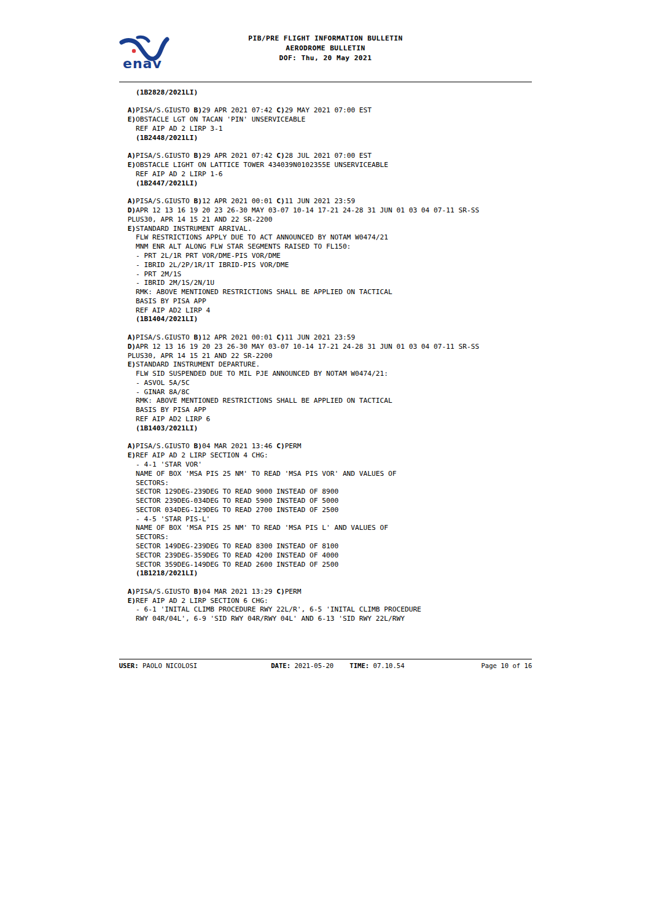enav
PIB/PRE FLIGHT INFORMATION BULLETIN
AERODROME BULLETIN
DOF: Thu, 20 May 2021
  (1B2828/2021LI)
A) PISA/S.GIUSTO B) 29 APR 2021 07:42 C) 29 MAY 2021 07:00 EST
E) OBSTACLE LGT ON TACAN 'PIN' UNSERVICEABLE
  REF AIP AD 2 LIRP 3-1
  (1B2448/2021LI)
A) PISA/S.GIUSTO B) 29 APR 2021 07:42 C) 28 JUL 2021 07:00 EST
E) OBSTACLE LIGHT ON LATTICE TOWER 434039N0102355E UNSERVICEABLE
  REF AIP AD 2 LIRP 1-6
  (1B2447/2021LI)
A) PISA/S.GIUSTO B) 12 APR 2021 00:01 C) 11 JUN 2021 23:59
D) APR 12 13 16 19 20 23 26-30 MAY 03-07 10-14 17-21 24-28 31 JUN 01 03 04 07-11 SR-SS
PLUS30, APR 14 15 21 AND 22 SR-2200
E) STANDARD INSTRUMENT ARRIVAL.
  FLW RESTRICTIONS APPLY DUE TO ACT ANNOUNCED BY NOTAM W0474/21
  MNM ENR ALT ALONG FLW STAR SEGMENTS RAISED TO FL150:
  - PRT 2L/1R PRT VOR/DME-PIS VOR/DME
  - IBRID 2L/2P/1R/1T IBRID-PIS VOR/DME
  - PRT 2M/1S
  - IBRID 2M/1S/2N/1U
  RMK: ABOVE MENTIONED RESTRICTIONS SHALL BE APPLIED ON TACTICAL
  BASIS BY PISA APP
  REF AIP AD2 LIRP 4
  (1B1404/2021LI)
A) PISA/S.GIUSTO B) 12 APR 2021 00:01 C) 11 JUN 2021 23:59
D) APR 12 13 16 19 20 23 26-30 MAY 03-07 10-14 17-21 24-28 31 JUN 01 03 04 07-11 SR-SS
PLUS30, APR 14 15 21 AND 22 SR-2200
E) STANDARD INSTRUMENT DEPARTURE.
  FLW SID SUSPENDED DUE TO MIL PJE ANNOUNCED BY NOTAM W0474/21:
  - ASVOL 5A/5C
  - GINAR 8A/8C
  RMK: ABOVE MENTIONED RESTRICTIONS SHALL BE APPLIED ON TACTICAL
  BASIS BY PISA APP
  REF AIP AD2 LIRP 6
  (1B1403/2021LI)
A) PISA/S.GIUSTO B) 04 MAR 2021 13:46 C) PERM
E) REF AIP AD 2 LIRP SECTION 4 CHG:
  - 4-1 'STAR VOR'
  NAME OF BOX 'MSA PIS 25 NM' TO READ 'MSA PIS VOR' AND VALUES OF
  SECTORS:
  SECTOR 129DEG-239DEG TO READ 9000 INSTEAD OF 8900
  SECTOR 239DEG-034DEG TO READ 5900 INSTEAD OF 5000
  SECTOR 034DEG-129DEG TO READ 2700 INSTEAD OF 2500
  - 4-5 'STAR PIS-L'
  NAME OF BOX 'MSA PIS 25 NM' TO READ 'MSA PIS L' AND VALUES OF
  SECTORS:
  SECTOR 149DEG-239DEG TO READ 8300 INSTEAD OF 8100
  SECTOR 239DEG-359DEG TO READ 4200 INSTEAD OF 4000
  SECTOR 359DEG-149DEG TO READ 2600 INSTEAD OF 2500
  (1B1218/2021LI)
A) PISA/S.GIUSTO B) 04 MAR 2021 13:29 C) PERM
E) REF AIP AD 2 LIRP SECTION 6 CHG:
  - 6-1 'INITAL CLIMB PROCEDURE RWY 22L/R', 6-5 'INITAL CLIMB PROCEDURE
  RWY 04R/04L', 6-9 'SID RWY 04R/RWY 04L' AND 6-13 'SID RWY 22L/RWY
USER: PAOLO NICOLOSI
DATE: 2021-05-20 TIME: 07.10.54
Page 10 of 16